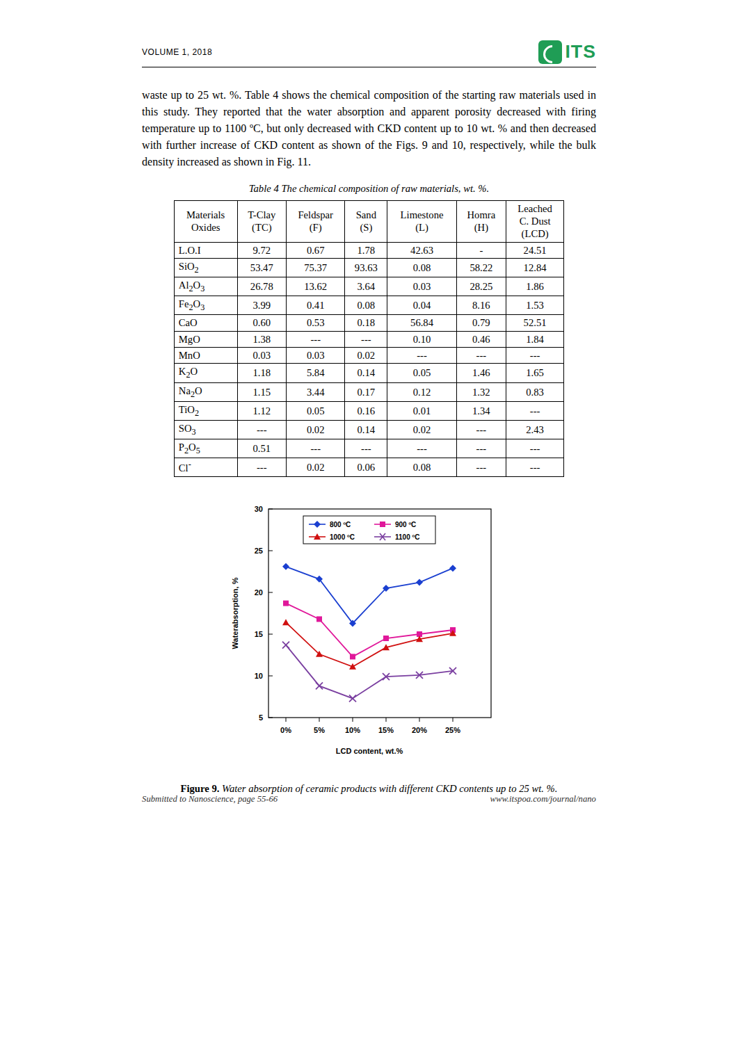VOLUME 1, 2018
ITS
waste up to 25 wt. %. Table 4 shows the chemical composition of the starting raw materials used in this study. They reported that the water absorption and apparent porosity decreased with firing temperature up to 1100 ºC, but only decreased with CKD content up to 10 wt. % and then decreased with further increase of CKD content as shown of the Figs. 9 and 10, respectively, while the bulk density increased as shown in Fig. 11.
Table 4 The chemical composition of raw materials, wt. %.
| Materials Oxides | T-Clay (TC) | Feldspar (F) | Sand (S) | Limestone (L) | Homra (H) | Leached C. Dust (LCD) |
| --- | --- | --- | --- | --- | --- | --- |
| L.O.I | 9.72 | 0.67 | 1.78 | 42.63 | - | 24.51 |
| SiO 2 | 53.47 | 75.37 | 93.63 | 0.08 | 58.22 | 12.84 |
| Al 2 O 3 | 26.78 | 13.62 | 3.64 | 0.03 | 28.25 | 1.86 |
| Fe 2 O 3 | 3.99 | 0.41 | 0.08 | 0.04 | 8.16 | 1.53 |
| CaO | 0.60 | 0.53 | 0.18 | 56.84 | 0.79 | 52.51 |
| MgO | 1.38 | --- | --- | 0.10 | 0.46 | 1.84 |
| MnO | 0.03 | 0.03 | 0.02 | --- | --- | --- |
| K 2 O | 1.18 | 5.84 | 0.14 | 0.05 | 1.46 | 1.65 |
| Na 2 O | 1.15 | 3.44 | 0.17 | 0.12 | 1.32 | 0.83 |
| TiO 2 | 1.12 | 0.05 | 0.16 | 0.01 | 1.34 | --- |
| SO 3 | --- | 0.02 | 0.14 | 0.02 | --- | 2.43 |
| P 2 O 5 | 0.51 | --- | --- | --- | --- | --- |
| Cl - | --- | 0.02 | 0.06 | 0.08 | --- | --- |
5 10 15 20 25 30 0% 5% 10% 15% 20% 25% LCD content, wt.% Waterabsorption, % 800 ºC 900 ºC 1000 ºC 1100 ºC
Figure 9. Water absorption of ceramic products with different CKD contents up to 25 wt. %.
Submitted to Nanoscience, page 55-66 www.itspoa.com/journal/nano